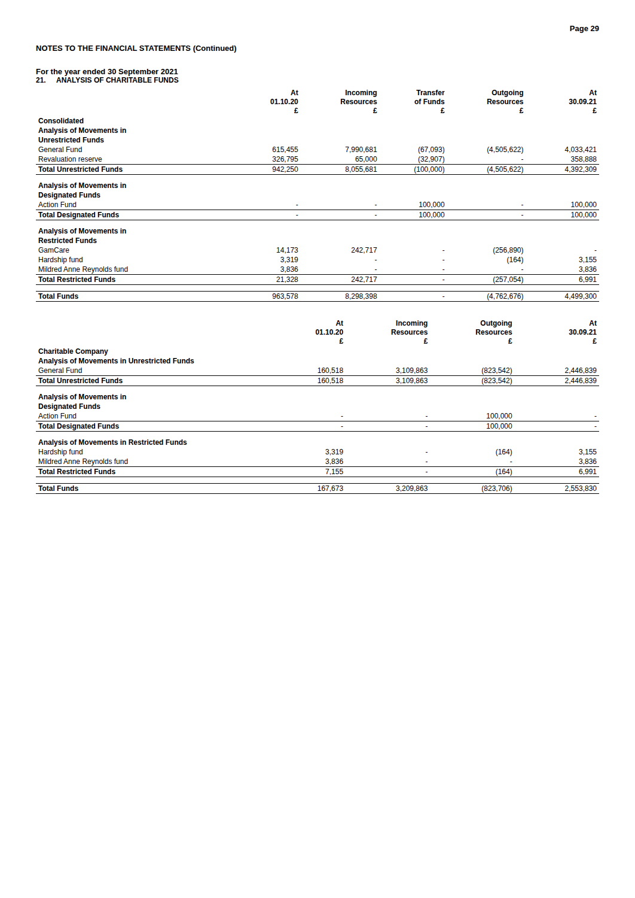Page 29
NOTES TO THE FINANCIAL STATEMENTS (Continued)
For the year ended 30 September 2021
21. ANALYSIS OF CHARITABLE FUNDS
| | At 01.10.20 £ | Incoming Resources £ | Transfer of Funds £ | Outgoing Resources £ | At 30.09.21 £ |
| --- | --- | --- | --- | --- | --- |
| Consolidated | |
| Analysis of Movements in | |
| Unrestricted Funds | |
| General Fund | 615,455 | 7,990,681 | (67,093) | (4,505,622) | 4,033,421 |
| Revaluation reserve | 326,795 | 65,000 | (32,907) | - | 358,888 |
| Total Unrestricted Funds | 942,250 | 8,055,681 | (100,000) | (4,505,622) | 4,392,309 |
| Analysis of Movements in | |
| Designated Funds | |
| Action Fund | - | - | 100,000 | - | 100,000 |
| Total Designated Funds | - | - | 100,000 | - | 100,000 |
| Analysis of Movements in | |
| Restricted Funds | |
| GamCare | 14,173 | 242,717 | - | (256,890) | - |
| Hardship fund | 3,319 | - | - | (164) | 3,155 |
| Mildred Anne Reynolds fund | 3,836 | - | - | - | 3,836 |
| Total Restricted Funds | 21,328 | 242,717 | - | (257,054) | 6,991 |
| Total Funds | 963,578 | 8,298,398 | - | (4,762,676) | 4,499,300 |
| | At 01.10.20 £ | Incoming Resources £ | Outgoing Resources £ | At 30.09.21 £ |
| --- | --- | --- | --- | --- |
| Charitable Company | |
| Analysis of Movements in Unrestricted Funds | |
| General Fund | 160,518 | 3,109,863 | (823,542) | 2,446,839 |
| Total Unrestricted Funds | 160,518 | 3,109,863 | (823,542) | 2,446,839 |
| Analysis of Movements in | |
| Designated Funds | |
| Action Fund | - | - | 100,000 | - | |
| Total Designated Funds | - | - | 100,000 | - |
| Analysis of Movements in Restricted Funds | |
| Hardship fund | 3,319 | - | (164) | 3,155 |
| Mildred Anne Reynolds fund | 3,836 | - | - | 3,836 |
| Total Restricted Funds | 7,155 | - | (164) | 6,991 |
| Total Funds | 167,673 | 3,209,863 | (823,706) | 2,553,830 |